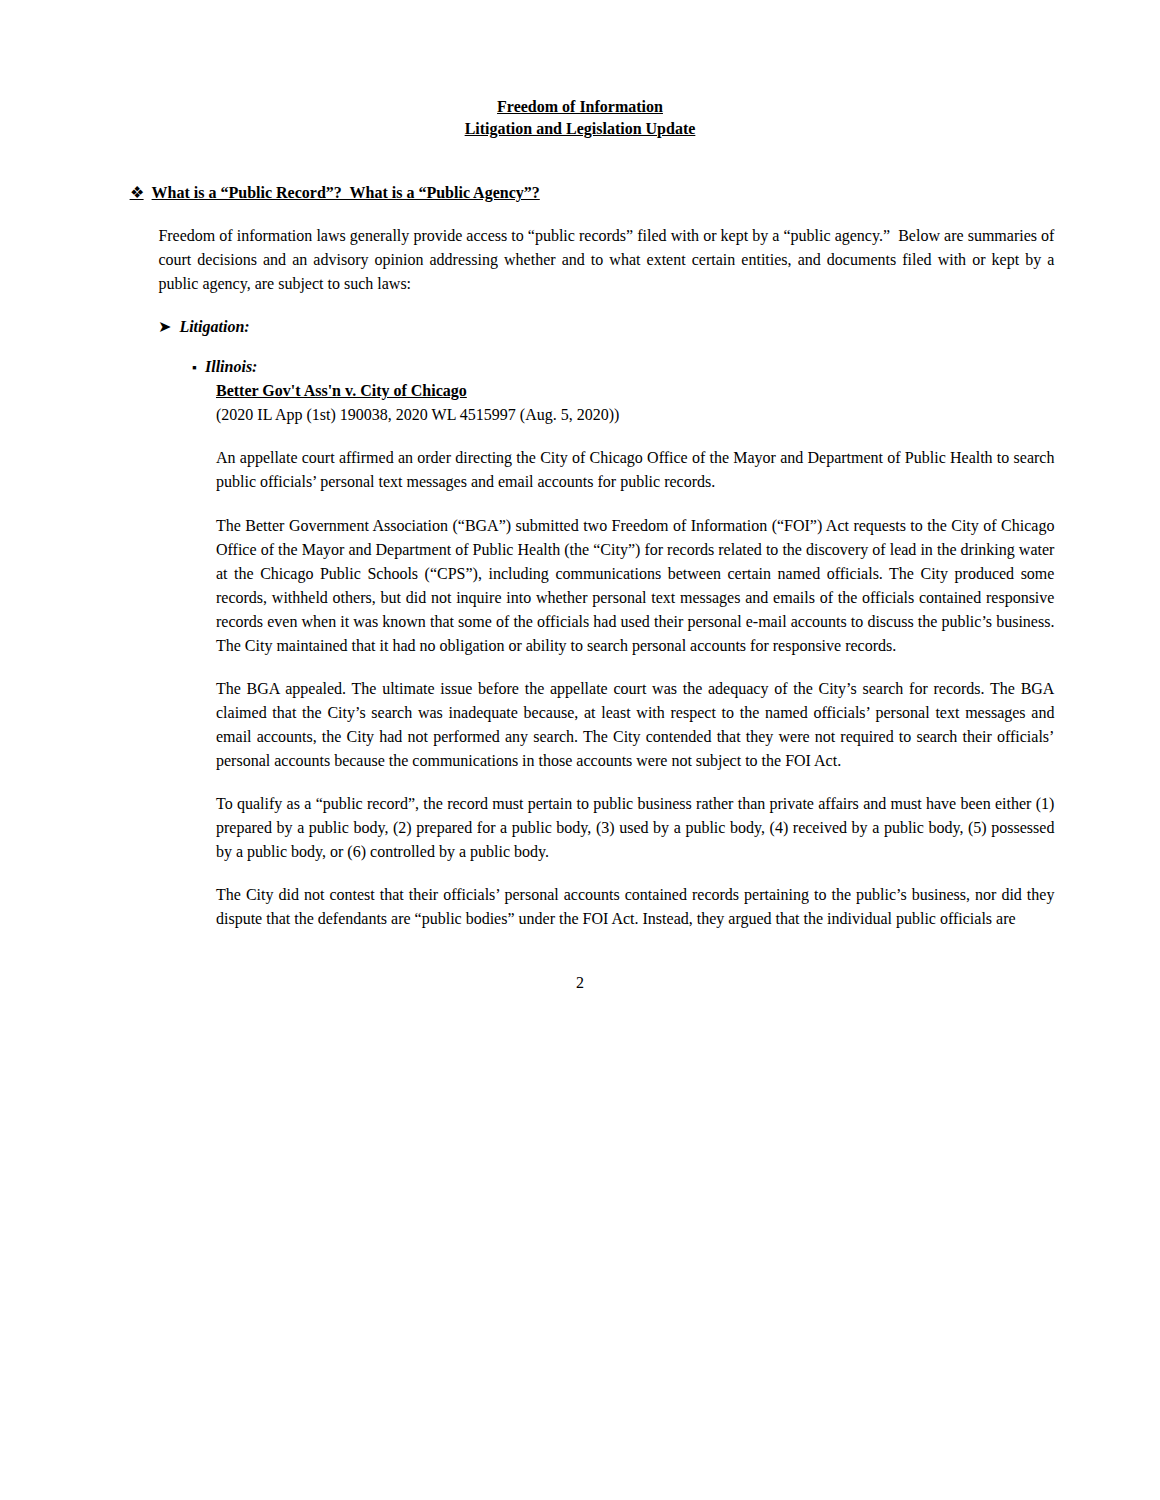Freedom of Information
Litigation and Legislation Update
❖What is a “Public Record”? What is a “Public Agency”?
Freedom of information laws generally provide access to “public records” filed with or kept by a “public agency.” Below are summaries of court decisions and an advisory opinion addressing whether and to what extent certain entities, and documents filed with or kept by a public agency, are subject to such laws:
➤Litigation:
▪Illinois:
Better Gov't Ass'n v. City of Chicago
(2020 IL App (1st) 190038, 2020 WL 4515997 (Aug. 5, 2020))
An appellate court affirmed an order directing the City of Chicago Office of the Mayor and Department of Public Health to search public officials’ personal text messages and email accounts for public records.
The Better Government Association (“BGA”) submitted two Freedom of Information (“FOI”) Act requests to the City of Chicago Office of the Mayor and Department of Public Health (the “City”) for records related to the discovery of lead in the drinking water at the Chicago Public Schools (“CPS”), including communications between certain named officials. The City produced some records, withheld others, but did not inquire into whether personal text messages and emails of the officials contained responsive records even when it was known that some of the officials had used their personal e-mail accounts to discuss the public’s business. The City maintained that it had no obligation or ability to search personal accounts for responsive records.
The BGA appealed. The ultimate issue before the appellate court was the adequacy of the City’s search for records. The BGA claimed that the City’s search was inadequate because, at least with respect to the named officials’ personal text messages and email accounts, the City had not performed any search. The City contended that they were not required to search their officials’ personal accounts because the communications in those accounts were not subject to the FOI Act.
To qualify as a “public record”, the record must pertain to public business rather than private affairs and must have been either (1) prepared by a public body, (2) prepared for a public body, (3) used by a public body, (4) received by a public body, (5) possessed by a public body, or (6) controlled by a public body.
The City did not contest that their officials’ personal accounts contained records pertaining to the public’s business, nor did they dispute that the defendants are “public bodies” under the FOI Act. Instead, they argued that the individual public officials are
2